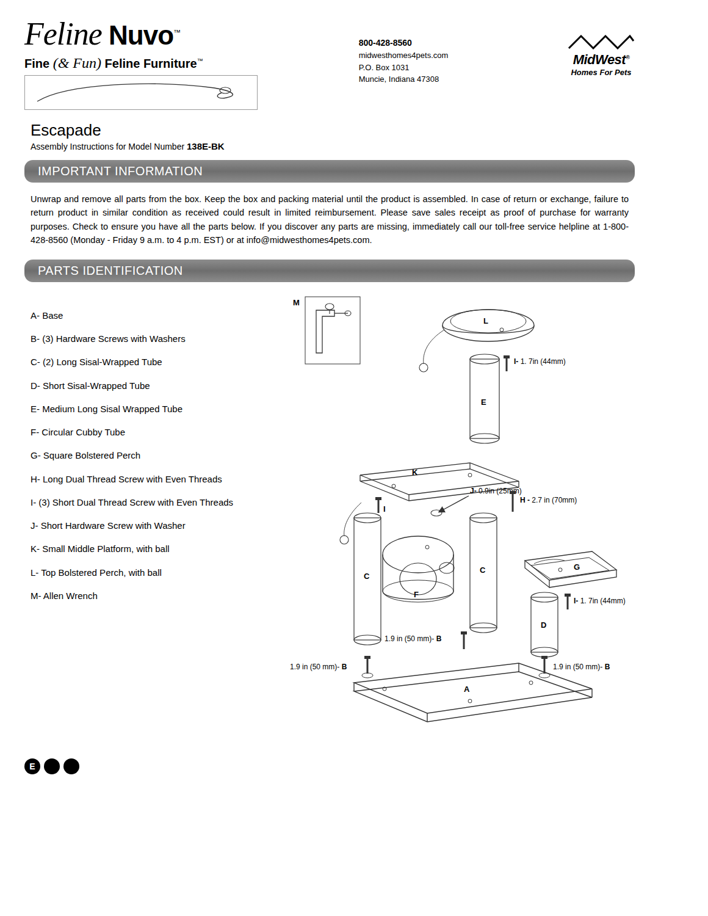Feline Nuvo™
Fine (& Fun) Feline Furniture™
800-428-8560
midwesthomes4pets.com
P.O. Box 1031
Muncie, Indiana 47308
MidWest®
Homes For Pets
Escapade
Assembly Instructions for Model Number 138E-BK
IMPORTANT INFORMATION
Unwrap and remove all parts from the box. Keep the box and packing material until the product is assembled. In case of return or exchange, failure to return product in similar condition as received could result in limited reimbursement. Please save sales receipt as proof of purchase for warranty purposes. Check to ensure you have all the parts below. If you discover any parts are missing, immediately call our toll-free service helpline at 1-800-428-8560 (Monday - Friday 9 a.m. to 4 p.m. EST) or at info@midwesthomes4pets.com.
PARTS IDENTIFICATION
A- Base
B- (3) Hardware Screws with Washers
C- (2) Long Sisal-Wrapped Tube
D- Short Sisal-Wrapped Tube
E- Medium Long Sisal Wrapped Tube
F- Circular Cubby Tube
G- Square Bolstered Perch
H- Long Dual Thread Screw with Even Threads
I- (3) Short Dual Thread Screw with Even Threads
J- Short Hardware Screw with Washer
K- Small Middle Platform, with ball
L- Top Bolstered Perch, with ball
M- Allen Wrench
M L E I- 1. 7in (44mm) K J- 0.9in (25mm) H - 2.7 in (70mm) I C C F G D I- 1. 7in (44mm) 1.9 in (50 mm)- B 1.9 in (50 mm)- B 1.9 in (50 mm)- B A
E